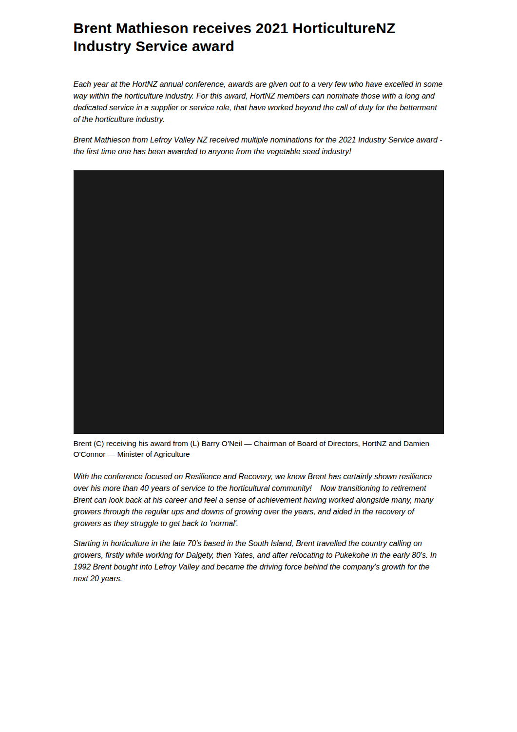Brent Mathieson receives 2021 HorticultureNZ Industry Service award
Each year at the HortNZ annual conference, awards are given out to a very few who have excelled in some way within the horticulture industry. For this award, HortNZ members can nominate those with a long and dedicated service in a supplier or service role, that have worked beyond the call of duty for the betterment of the horticulture industry.
Brent Mathieson from Lefroy Valley NZ received multiple nominations for the 2021 Industry Service award - the first time one has been awarded to anyone from the vegetable seed industry!
Brent (C) receiving his award from (L) Barry O'Neil — Chairman of Board of Directors, HortNZ and Damien O'Connor — Minister of Agriculture
With the conference focused on Resilience and Recovery, we know Brent has certainly shown resilience over his more than 40 years of service to the horticultural community! Now transitioning to retirement Brent can look back at his career and feel a sense of achievement having worked alongside many, many growers through the regular ups and downs of growing over the years, and aided in the recovery of growers as they struggle to get back to 'normal'.
Starting in horticulture in the late 70's based in the South Island, Brent travelled the country calling on growers, firstly while working for Dalgety, then Yates, and after relocating to Pukekohe in the early 80's. In 1992 Brent bought into Lefroy Valley and became the driving force behind the company's growth for the next 20 years.